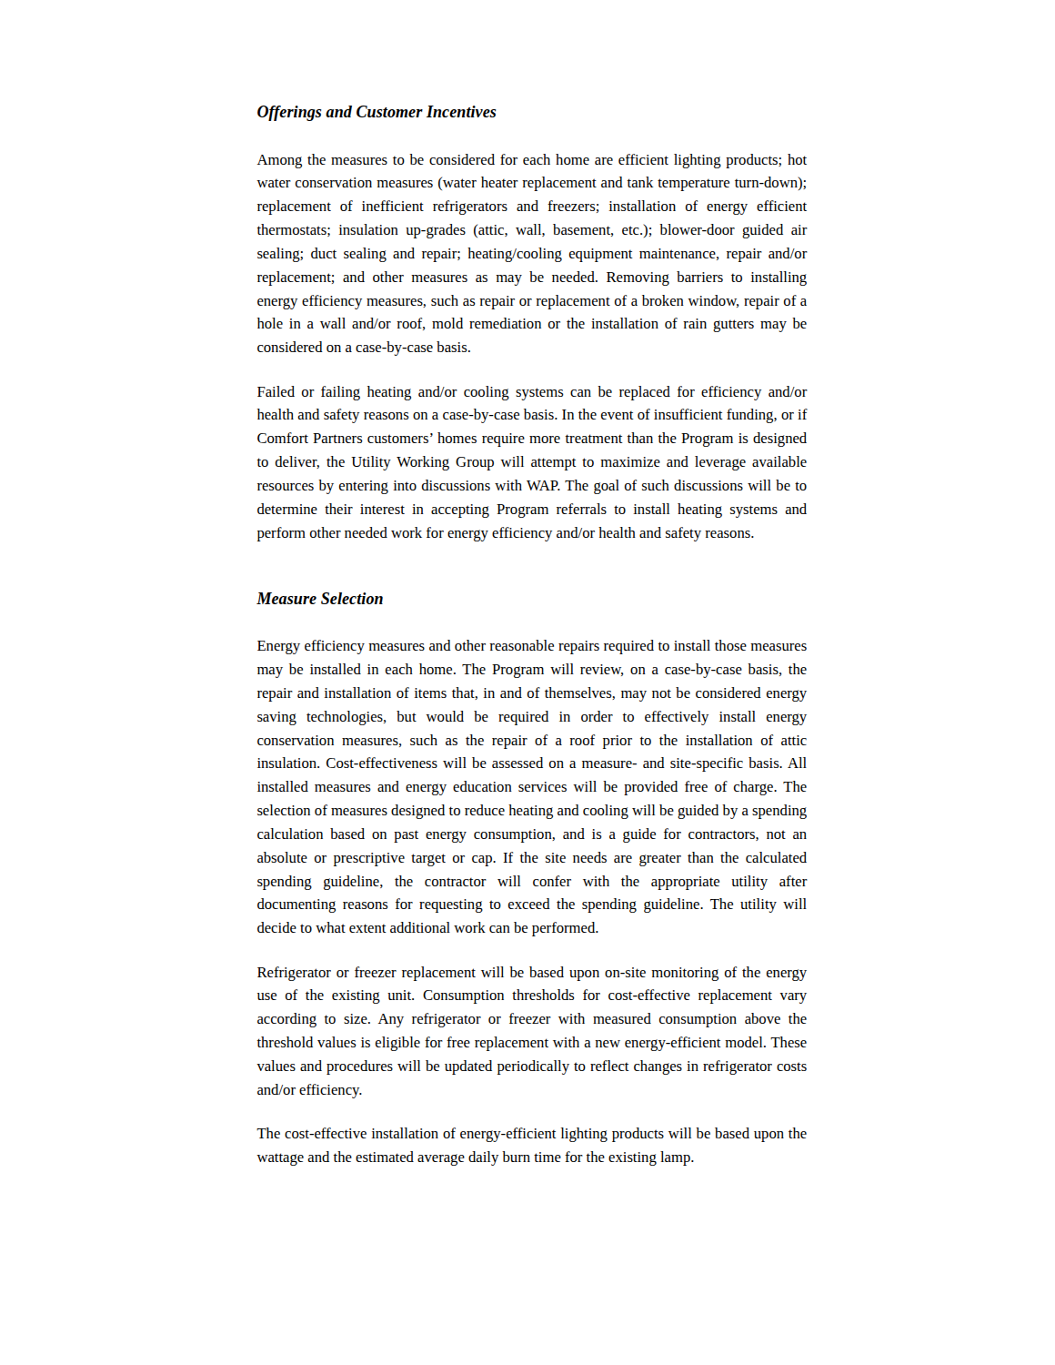Offerings and Customer Incentives
Among the measures to be considered for each home are efficient lighting products; hot water conservation measures (water heater replacement and tank temperature turn-down); replacement of inefficient refrigerators and freezers; installation of energy efficient thermostats; insulation up-grades (attic, wall, basement, etc.); blower-door guided air sealing; duct sealing and repair; heating/cooling equipment maintenance, repair and/or replacement; and other measures as may be needed. Removing barriers to installing energy efficiency measures, such as repair or replacement of a broken window, repair of a hole in a wall and/or roof, mold remediation or the installation of rain gutters may be considered on a case-by-case basis.
Failed or failing heating and/or cooling systems can be replaced for efficiency and/or health and safety reasons on a case-by-case basis. In the event of insufficient funding, or if Comfort Partners customers’ homes require more treatment than the Program is designed to deliver, the Utility Working Group will attempt to maximize and leverage available resources by entering into discussions with WAP. The goal of such discussions will be to determine their interest in accepting Program referrals to install heating systems and perform other needed work for energy efficiency and/or health and safety reasons.
Measure Selection
Energy efficiency measures and other reasonable repairs required to install those measures may be installed in each home. The Program will review, on a case-by-case basis, the repair and installation of items that, in and of themselves, may not be considered energy saving technologies, but would be required in order to effectively install energy conservation measures, such as the repair of a roof prior to the installation of attic insulation. Cost-effectiveness will be assessed on a measure- and site-specific basis. All installed measures and energy education services will be provided free of charge. The selection of measures designed to reduce heating and cooling will be guided by a spending calculation based on past energy consumption, and is a guide for contractors, not an absolute or prescriptive target or cap. If the site needs are greater than the calculated spending guideline, the contractor will confer with the appropriate utility after documenting reasons for requesting to exceed the spending guideline. The utility will decide to what extent additional work can be performed.
Refrigerator or freezer replacement will be based upon on-site monitoring of the energy use of the existing unit. Consumption thresholds for cost-effective replacement vary according to size. Any refrigerator or freezer with measured consumption above the threshold values is eligible for free replacement with a new energy-efficient model. These values and procedures will be updated periodically to reflect changes in refrigerator costs and/or efficiency.
The cost-effective installation of energy-efficient lighting products will be based upon the wattage and the estimated average daily burn time for the existing lamp.